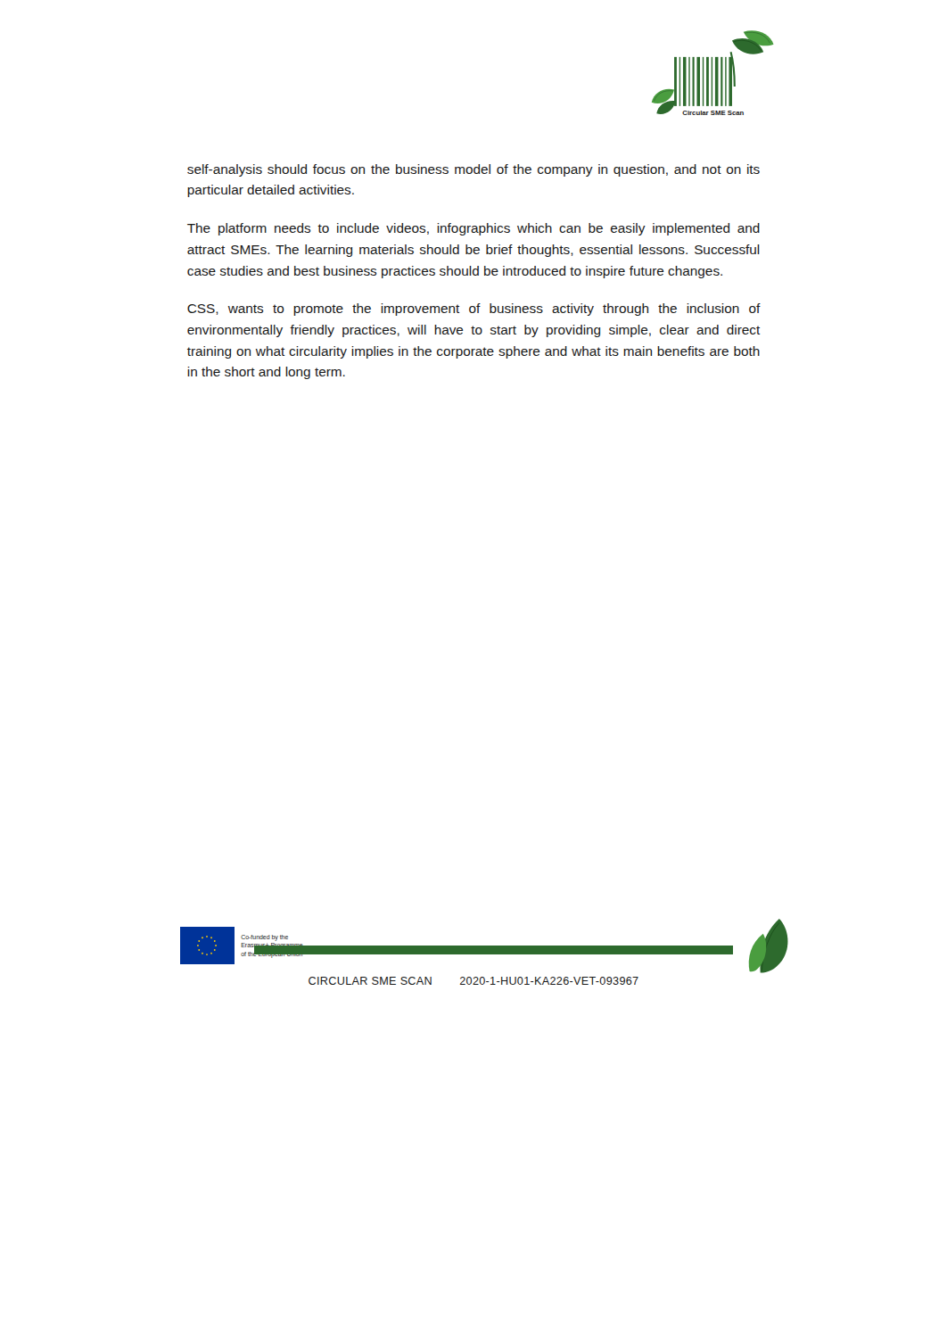Circular SME Scan
self-analysis should focus on the business model of the company in question, and not on its particular detailed activities.
The platform needs to include videos, infographics which can be easily implemented and attract SMEs. The learning materials should be brief thoughts, essential lessons. Successful case studies and best business practices should be introduced to inspire future changes.
CSS, wants to promote the improvement of business activity through the inclusion of environmentally friendly practices, will have to start by providing simple, clear and direct training on what circularity implies in the corporate sphere and what its main benefits are both in the short and long term.
Co-funded by the
Erasmus+ Programme
of the European Union
CIRCULAR SME SCAN 2020-1-HU01-KA226-VET-093967